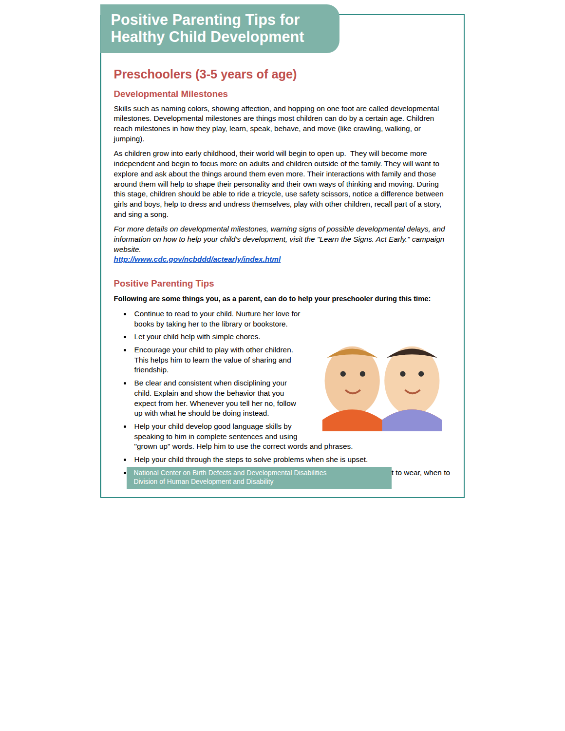Positive Parenting Tips for
Healthy Child Development
Preschoolers (3-5 years of age)
Developmental Milestones
Skills such as naming colors, showing affection, and hopping on one foot are called developmental milestones. Developmental milestones are things most children can do by a certain age. Children reach milestones in how they play, learn, speak, behave, and move (like crawling, walking, or jumping).
As children grow into early childhood, their world will begin to open up. They will become more independent and begin to focus more on adults and children outside of the family. They will want to explore and ask about the things around them even more. Their interactions with family and those around them will help to shape their personality and their own ways of thinking and moving. During this stage, children should be able to ride a tricycle, use safety scissors, notice a difference between girls and boys, help to dress and undress themselves, play with other children, recall part of a story, and sing a song.
For more details on developmental milestones, warning signs of possible developmental delays, and information on how to help your child’s development, visit the "Learn the Signs. Act Early." campaign website.
http://www.cdc.gov/ncbddd/actearly/index.html
Positive Parenting Tips
Following are some things you, as a parent, can do to help your preschooler during this time:
Continue to read to your child. Nurture her love for books by taking her to the library or bookstore.
Let your child help with simple chores.
Encourage your child to play with other children. This helps him to learn the value of sharing and friendship.
Be clear and consistent when disciplining your child. Explain and show the behavior that you expect from her. Whenever you tell her no, follow up with what he should be doing instead.
Help your child develop good language skills by speaking to him in complete sentences and using "grown up" words. Help him to use the correct words and phrases.
Help your child through the steps to solve problems when she is upset.
Give your child a limited number of simple choices (for example, deciding what to wear, when to play, and what to eat for snack).
National Center on Birth Defects and Developmental Disabilities Division of Human Development and Disability